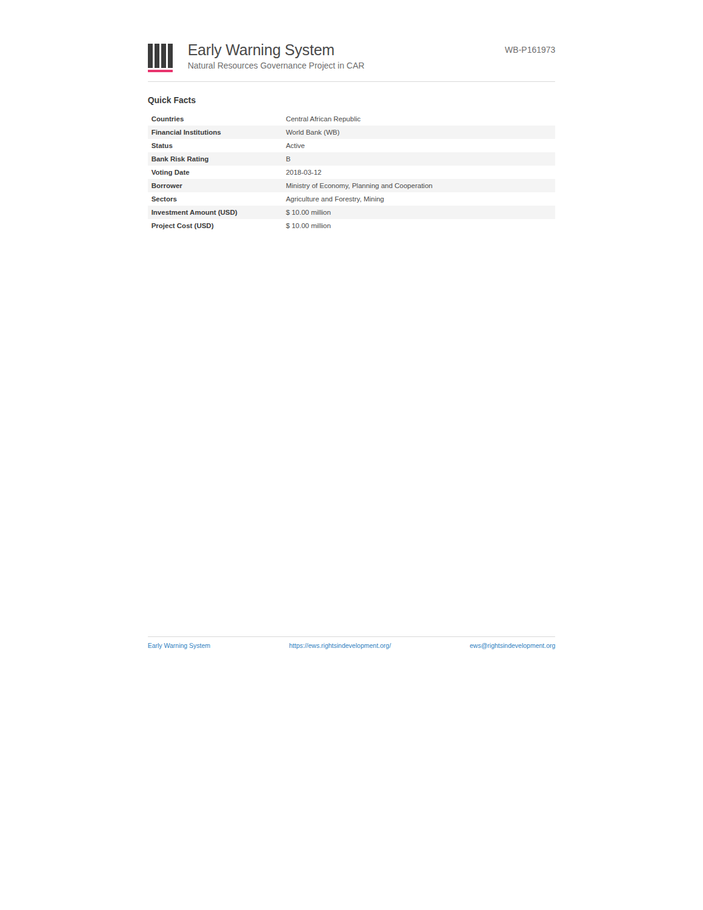Early Warning System
Natural Resources Governance Project in CAR
WB-P161973
Quick Facts
| Countries | Central African Republic |
| Financial Institutions | World Bank (WB) |
| Status | Active |
| Bank Risk Rating | B |
| Voting Date | 2018-03-12 |
| Borrower | Ministry of Economy, Planning and Cooperation |
| Sectors | Agriculture and Forestry, Mining |
| Investment Amount (USD) | $ 10.00 million |
| Project Cost (USD) | $ 10.00 million |
Early Warning System
https://ews.rightsindevelopment.org/
ews@rightsindevelopment.org